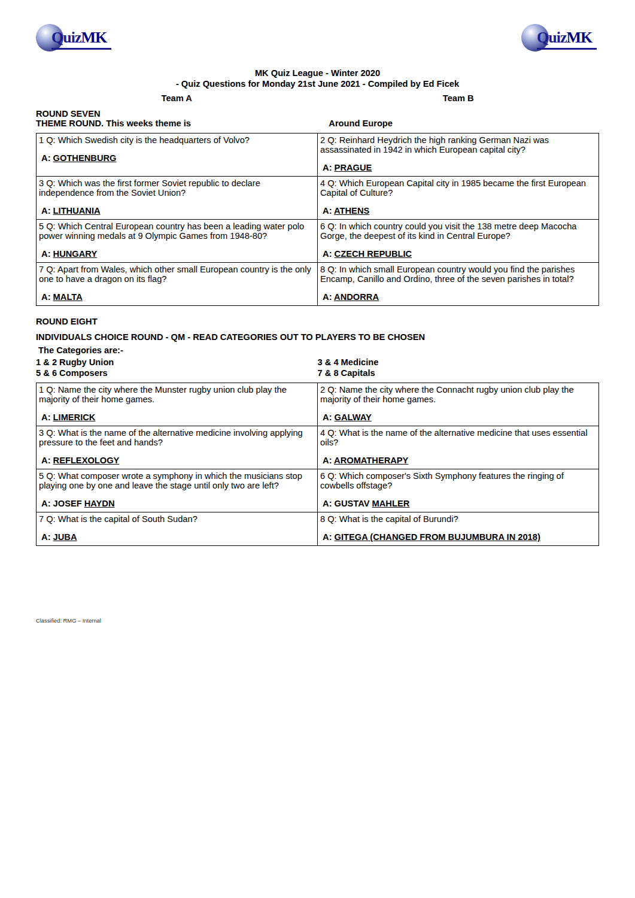QuizMK
QuizMK
MK Quiz League - Winter 2020
- Quiz Questions for Monday 21st June 2021 - Compiled by Ed Ficek
Team A
Team B
ROUND SEVEN
THEME ROUND. This weeks theme is
Around Europe
| 1 Q: Which Swedish city is the headquarters of Volvo? A: GOTHENBURG | 2 Q: Reinhard Heydrich the high ranking German Nazi was assassinated in 1942 in which European capital city? A: PRAGUE |
| 3 Q: Which was the first former Soviet republic to declare independence from the Soviet Union? A: LITHUANIA | 4 Q: Which European Capital city in 1985 became the first European Capital of Culture? A: ATHENS |
| 5 Q: Which Central European country has been a leading water polo power winning medals at 9 Olympic Games from 1948-80? A: HUNGARY | 6 Q: In which country could you visit the 138 metre deep Macocha Gorge, the deepest of its kind in Central Europe? A: CZECH REPUBLIC |
| 7 Q: Apart from Wales, which other small European country is the only one to have a dragon on its flag? A: MALTA | 8 Q: In which small European country would you find the parishes Encamp, Canillo and Ordino, three of the seven parishes in total? A: ANDORRA |
ROUND EIGHT
INDIVIDUALS CHOICE ROUND - QM - READ CATEGORIES OUT TO PLAYERS TO BE CHOSEN
The Categories are:-
1 & 2 Rugby Union
3 & 4 Medicine
5 & 6 Composers
7 & 8 Capitals
| 1 Q: Name the city where the Munster rugby union club play the majority of their home games. A: LIMERICK | 2 Q: Name the city where the Connacht rugby union club play the majority of their home games. A: GALWAY |
| 3 Q: What is the name of the alternative medicine involving applying pressure to the feet and hands? A: REFLEXOLOGY | 4 Q: What is the name of the alternative medicine that uses essential oils? A: AROMATHERAPY |
| 5 Q: What composer wrote a symphony in which the musicians stop playing one by one and leave the stage until only two are left? A: JOSEF HAYDN | 6 Q: Which composer's Sixth Symphony features the ringing of cowbells offstage? A: GUSTAV MAHLER |
| 7 Q: What is the capital of South Sudan? A: JUBA | 8 Q: What is the capital of Burundi? A: GITEGA (CHANGED FROM BUJUMBURA IN 2018) |
Classified: RMG – Internal